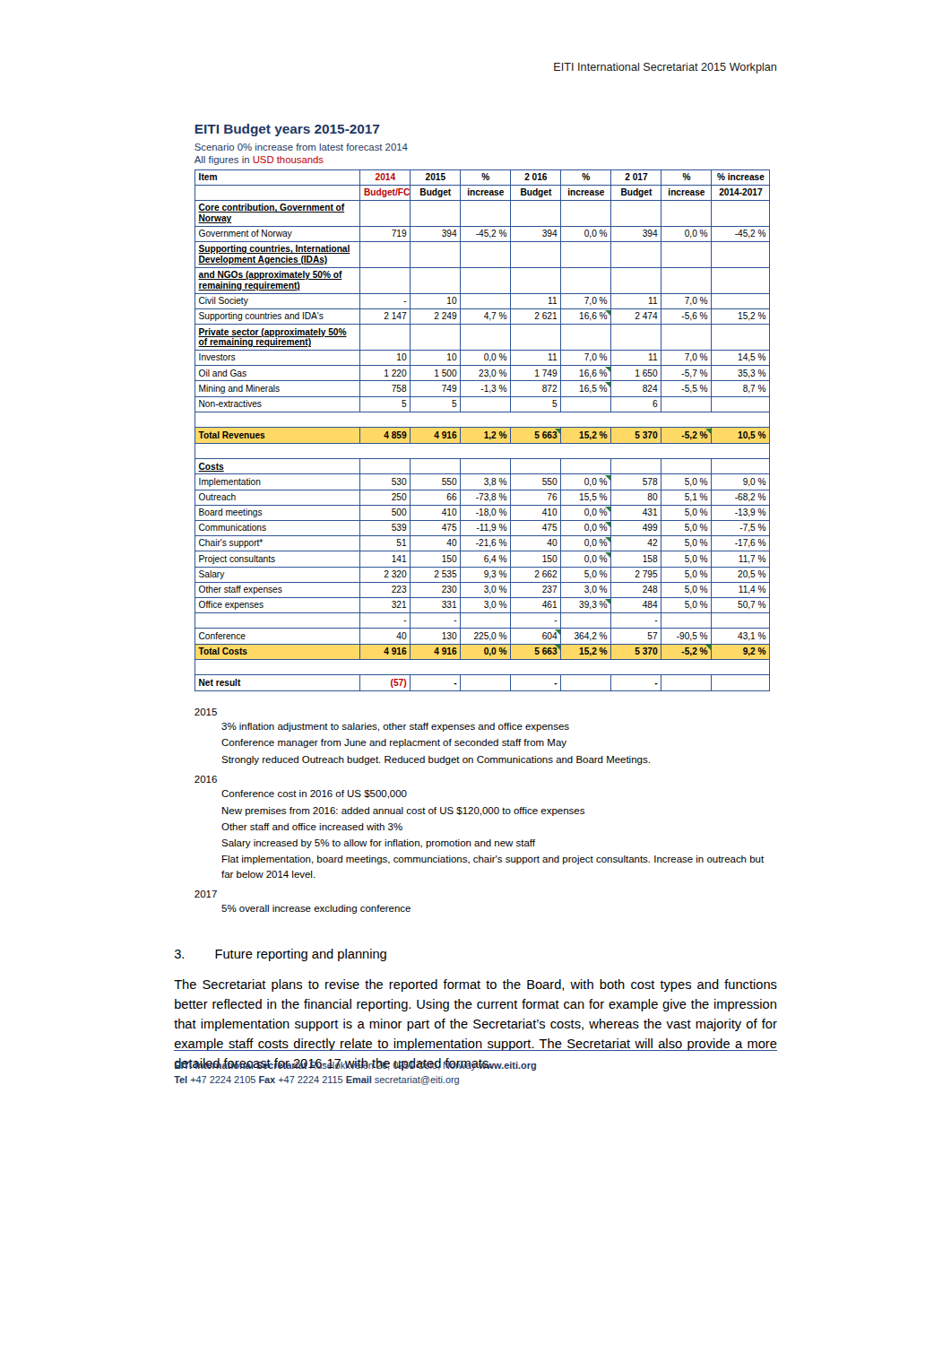EITI International Secretariat 2015 Workplan
EITI Budget years 2015-2017
Scenario 0% increase from latest forecast 2014
All figures in USD thousands
| Item | 2014 | 2015 | % | 2 016 | % | 2 017 | % | % increase |
| --- | --- | --- | --- | --- | --- | --- | --- | --- |
| | Budget/FC | Budget | increase | Budget | increase | Budget | increase | 2014-2017 |
| Core contribution, Government of Norway | | | | | | | | |
| Government of Norway | 719 | 394 | -45,2 % | 394 | 0,0 % | 394 | 0,0 % | -45,2 % |
| Supporting countries, International Development Agencies (IDAs) | | | | | | | | |
| and NGOs (approximately 50% of remaining requirement) | | | | | | | | |
| Civil Society | - | 10 | | 11 | 7,0 % | 11 | 7,0 % | |
| Supporting countries and IDA's | 2 147 | 2 249 | 4,7 % | 2 621 | 16,6 % | 2 474 | -5,6 % | 15,2 % |
| Private sector (approximately 50% of remaining requirement) | | | | | | | | |
| Investors | 10 | 10 | 0,0 % | 11 | 7,0 % | 11 | 7,0 % | 14,5 % |
| Oil and Gas | 1 220 | 1 500 | 23,0 % | 1 749 | 16,6 % | 1 650 | -5,7 % | 35,3 % |
| Mining and Minerals | 758 | 749 | -1,3 % | 872 | 16,5 % | 824 | -5,5 % | 8,7 % |
| Non-extractives | 5 | 5 | | 5 | | 6 | | |
| Total Revenues | 4 859 | 4 916 | 1,2 % | 5 663 | 15,2 % | 5 370 | -5,2 % | 10,5 % |
| Costs | | | | | | | | |
| Implementation | 530 | 550 | 3,8 % | 550 | 0,0 % | 578 | 5,0 % | 9,0 % |
| Outreach | 250 | 66 | -73,8 % | 76 | 15,5 % | 80 | 5,1 % | -68,2 % |
| Board meetings | 500 | 410 | -18,0 % | 410 | 0,0 % | 431 | 5,0 % | -13,9 % |
| Communications | 539 | 475 | -11,9 % | 475 | 0,0 % | 499 | 5,0 % | -7,5 % |
| Chair's support* | 51 | 40 | -21,6 % | 40 | 0,0 % | 42 | 5,0 % | -17,6 % |
| Project consultants | 141 | 150 | 6,4 % | 150 | 0,0 % | 158 | 5,0 % | 11,7 % |
| Salary | 2 320 | 2 535 | 9,3 % | 2 662 | 5,0 % | 2 795 | 5,0 % | 20,5 % |
| Other staff expenses | 223 | 230 | 3,0 % | 237 | 3,0 % | 248 | 5,0 % | 11,4 % |
| Office expenses | 321 | 331 | 3,0 % | 461 | 39,3 % | 484 | 5,0 % | 50,7 % |
| | - | - | | - | | - | | |
| Conference | 40 | 130 | 225,0 % | 604 | 364,2 % | 57 | -90,5 % | 43,1 % |
| Total Costs | 4 916 | 4 916 | 0,0 % | 5 663 | 15,2 % | 5 370 | -5,2 % | 9,2 % |
| Net result | (57) | - | | - | | - | | |
2015
3% inflation adjustment to salaries, other staff expenses and office expenses
Conference manager from June and replacment of seconded staff from May
Strongly reduced Outreach budget. Reduced budget on Communications and Board Meetings.
2016
Conference cost in 2016 of US $500,000
New premises from 2016: added annual cost of US $120,000 to office expenses
Other staff and office increased with 3%
Salary increased by 5% to allow for inflation, promotion and new staff
Flat implementation, board meetings, communciations, chair's support and project consultants. Increase in outreach but far below 2014 level.
2017
5% overall increase excluding conference
3. Future reporting and planning
The Secretariat plans to revise the reported format to the Board, with both cost types and functions better reflected in the financial reporting. Using the current format can for example give the impression that implementation support is a minor part of the Secretariat’s costs, whereas the vast majority of for example staff costs directly relate to implementation support. The Secretariat will also provide a more detailed forecast for 2016-17 with the updated formats.
EITI International Secretariat Ruseløkkveien 26, 0251 Oslo, Norway www.eiti.org
Tel +47 2224 2105 Fax +47 2224 2115 Email secretariat@eiti.org